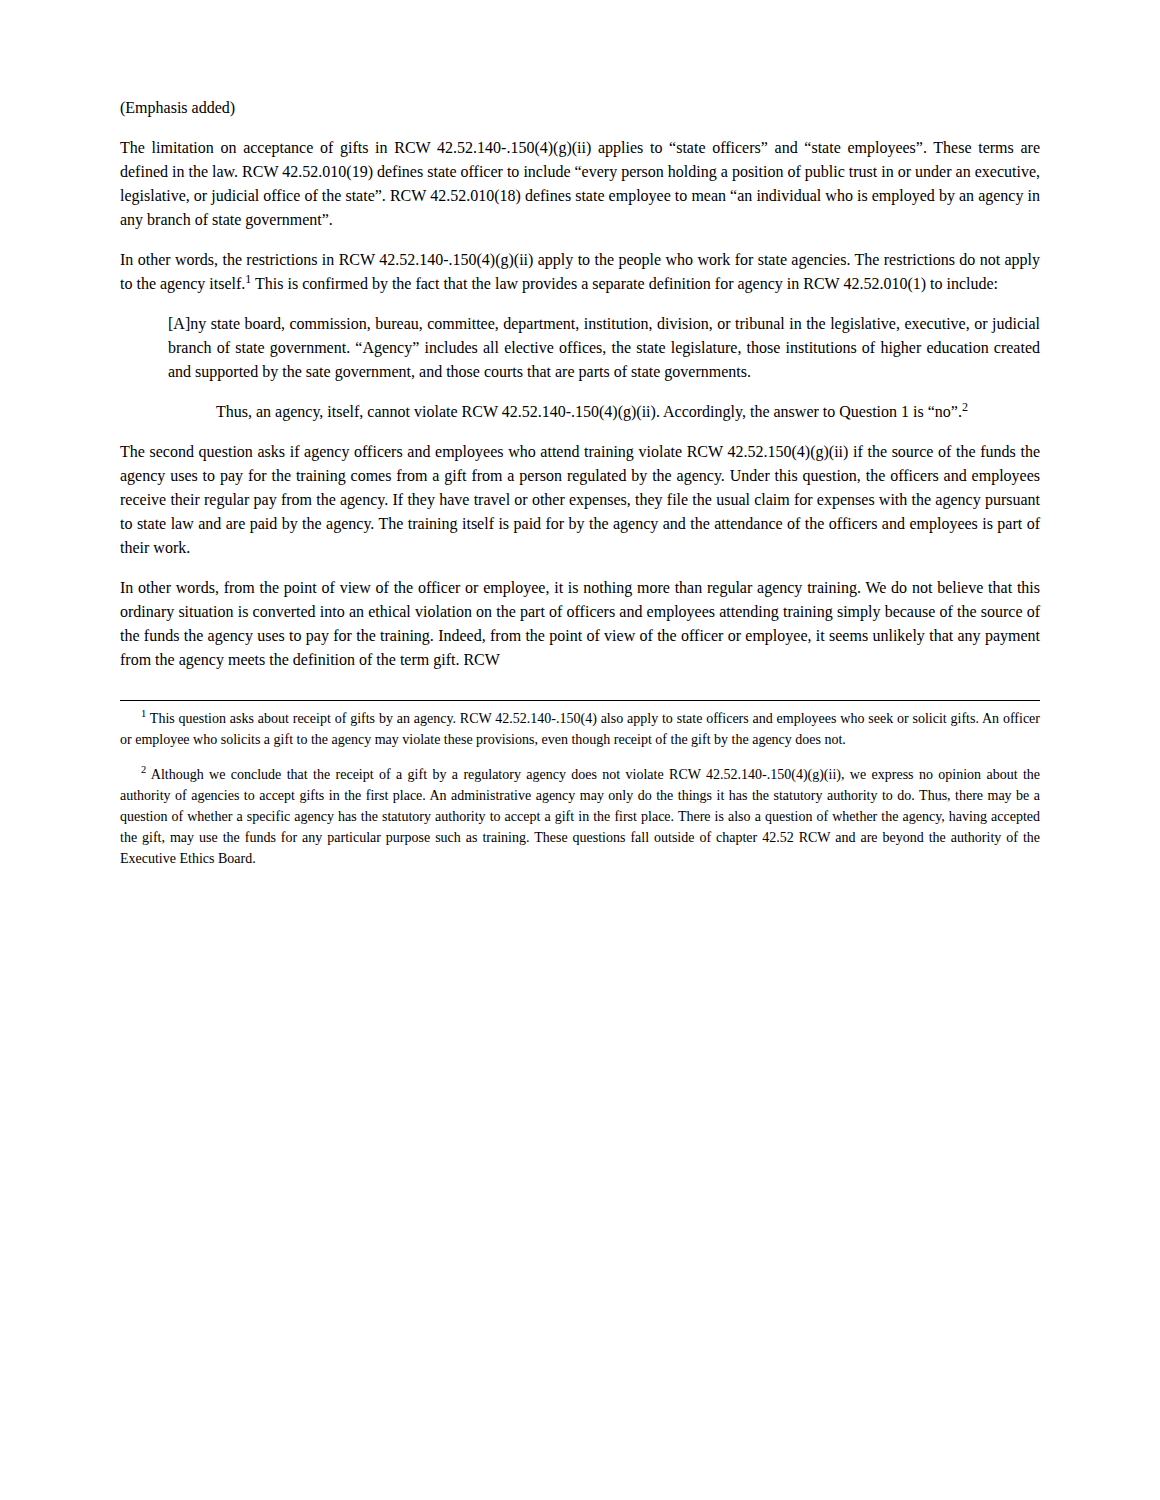(Emphasis added)
The limitation on acceptance of gifts in RCW 42.52.140-.150(4)(g)(ii) applies to “state officers” and “state employees”. These terms are defined in the law. RCW 42.52.010(19) defines state officer to include “every person holding a position of public trust in or under an executive, legislative, or judicial office of the state”. RCW 42.52.010(18) defines state employee to mean “an individual who is employed by an agency in any branch of state government”.
In other words, the restrictions in RCW 42.52.140-.150(4)(g)(ii) apply to the people who work for state agencies. The restrictions do not apply to the agency itself.1 This is confirmed by the fact that the law provides a separate definition for agency in RCW 42.52.010(1) to include:
[A]ny state board, commission, bureau, committee, department, institution, division, or tribunal in the legislative, executive, or judicial branch of state government. “Agency” includes all elective offices, the state legislature, those institutions of higher education created and supported by the sate government, and those courts that are parts of state governments.
Thus, an agency, itself, cannot violate RCW 42.52.140-.150(4)(g)(ii). Accordingly, the answer to Question 1 is “no”.2
The second question asks if agency officers and employees who attend training violate RCW 42.52.150(4)(g)(ii) if the source of the funds the agency uses to pay for the training comes from a gift from a person regulated by the agency. Under this question, the officers and employees receive their regular pay from the agency. If they have travel or other expenses, they file the usual claim for expenses with the agency pursuant to state law and are paid by the agency. The training itself is paid for by the agency and the attendance of the officers and employees is part of their work.
In other words, from the point of view of the officer or employee, it is nothing more than regular agency training. We do not believe that this ordinary situation is converted into an ethical violation on the part of officers and employees attending training simply because of the source of the funds the agency uses to pay for the training. Indeed, from the point of view of the officer or employee, it seems unlikely that any payment from the agency meets the definition of the term gift. RCW
1 This question asks about receipt of gifts by an agency. RCW 42.52.140-.150(4) also apply to state officers and employees who seek or solicit gifts. An officer or employee who solicits a gift to the agency may violate these provisions, even though receipt of the gift by the agency does not.
2 Although we conclude that the receipt of a gift by a regulatory agency does not violate RCW 42.52.140-.150(4)(g)(ii), we express no opinion about the authority of agencies to accept gifts in the first place. An administrative agency may only do the things it has the statutory authority to do. Thus, there may be a question of whether a specific agency has the statutory authority to accept a gift in the first place. There is also a question of whether the agency, having accepted the gift, may use the funds for any particular purpose such as training. These questions fall outside of chapter 42.52 RCW and are beyond the authority of the Executive Ethics Board.